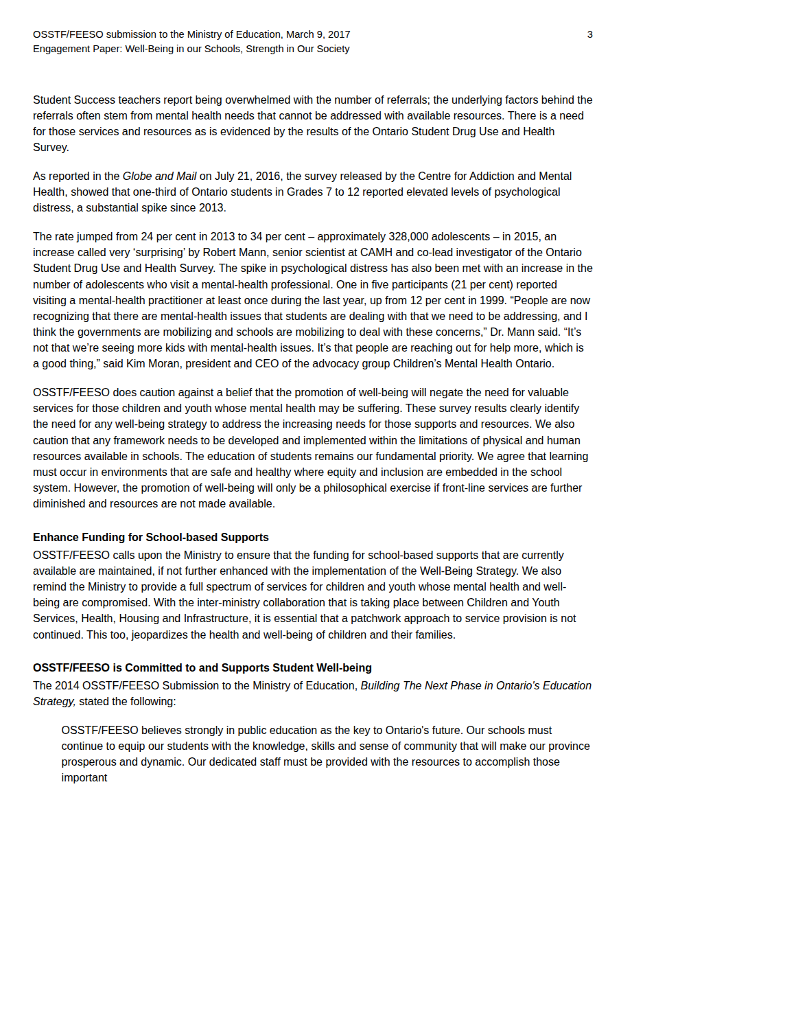3 OSSTF/FEESO submission to the Ministry of Education, March 9, 2017 Engagement Paper: Well-Being in our Schools, Strength in Our Society
Student Success teachers report being overwhelmed with the number of referrals; the underlying factors behind the referrals often stem from mental health needs that cannot be addressed with available resources. There is a need for those services and resources as is evidenced by the results of the Ontario Student Drug Use and Health Survey.
As reported in the Globe and Mail on July 21, 2016, the survey released by the Centre for Addiction and Mental Health, showed that one-third of Ontario students in Grades 7 to 12 reported elevated levels of psychological distress, a substantial spike since 2013.
The rate jumped from 24 per cent in 2013 to 34 per cent – approximately 328,000 adolescents – in 2015, an increase called very ‘surprising’ by Robert Mann, senior scientist at CAMH and co-lead investigator of the Ontario Student Drug Use and Health Survey. The spike in psychological distress has also been met with an increase in the number of adolescents who visit a mental-health professional. One in five participants (21 per cent) reported visiting a mental-health practitioner at least once during the last year, up from 12 per cent in 1999. “People are now recognizing that there are mental-health issues that students are dealing with that we need to be addressing, and I think the governments are mobilizing and schools are mobilizing to deal with these concerns,” Dr. Mann said. “It’s not that we’re seeing more kids with mental-health issues. It’s that people are reaching out for help more, which is a good thing,” said Kim Moran, president and CEO of the advocacy group Children’s Mental Health Ontario.
OSSTF/FEESO does caution against a belief that the promotion of well-being will negate the need for valuable services for those children and youth whose mental health may be suffering. These survey results clearly identify the need for any well-being strategy to address the increasing needs for those supports and resources. We also caution that any framework needs to be developed and implemented within the limitations of physical and human resources available in schools. The education of students remains our fundamental priority. We agree that learning must occur in environments that are safe and healthy where equity and inclusion are embedded in the school system. However, the promotion of well-being will only be a philosophical exercise if front-line services are further diminished and resources are not made available.
Enhance Funding for School-based Supports
OSSTF/FEESO calls upon the Ministry to ensure that the funding for school-based supports that are currently available are maintained, if not further enhanced with the implementation of the Well-Being Strategy. We also remind the Ministry to provide a full spectrum of services for children and youth whose mental health and well-being are compromised. With the inter-ministry collaboration that is taking place between Children and Youth Services, Health, Housing and Infrastructure, it is essential that a patchwork approach to service provision is not continued. This too, jeopardizes the health and well-being of children and their families.
OSSTF/FEESO is Committed to and Supports Student Well-being
The 2014 OSSTF/FEESO Submission to the Ministry of Education, Building The Next Phase in Ontario's Education Strategy, stated the following:
OSSTF/FEESO believes strongly in public education as the key to Ontario's future. Our schools must continue to equip our students with the knowledge, skills and sense of community that will make our province prosperous and dynamic. Our dedicated staff must be provided with the resources to accomplish those important